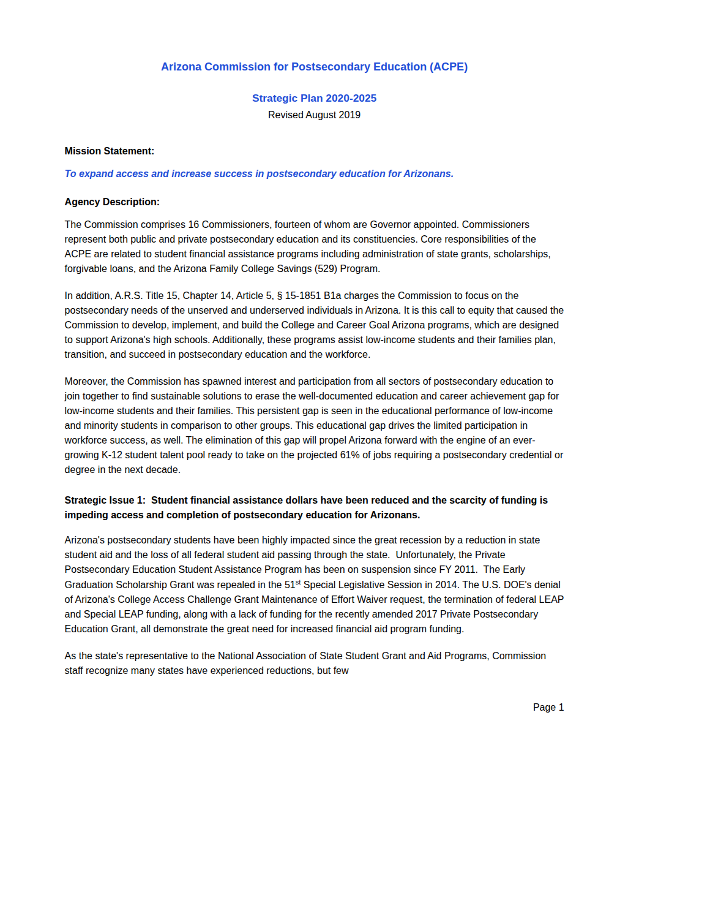Arizona Commission for Postsecondary Education (ACPE)
Strategic Plan 2020-2025
Revised August 2019
Mission Statement:
To expand access and increase success in postsecondary education for Arizonans.
Agency Description:
The Commission comprises 16 Commissioners, fourteen of whom are Governor appointed. Commissioners represent both public and private postsecondary education and its constituencies. Core responsibilities of the ACPE are related to student financial assistance programs including administration of state grants, scholarships, forgivable loans, and the Arizona Family College Savings (529) Program.
In addition, A.R.S. Title 15, Chapter 14, Article 5, § 15-1851 B1a charges the Commission to focus on the postsecondary needs of the unserved and underserved individuals in Arizona. It is this call to equity that caused the Commission to develop, implement, and build the College and Career Goal Arizona programs, which are designed to support Arizona's high schools. Additionally, these programs assist low-income students and their families plan, transition, and succeed in postsecondary education and the workforce.
Moreover, the Commission has spawned interest and participation from all sectors of postsecondary education to join together to find sustainable solutions to erase the well-documented education and career achievement gap for low-income students and their families. This persistent gap is seen in the educational performance of low-income and minority students in comparison to other groups. This educational gap drives the limited participation in workforce success, as well. The elimination of this gap will propel Arizona forward with the engine of an ever-growing K-12 student talent pool ready to take on the projected 61% of jobs requiring a postsecondary credential or degree in the next decade.
Strategic Issue 1: Student financial assistance dollars have been reduced and the scarcity of funding is impeding access and completion of postsecondary education for Arizonans.
Arizona's postsecondary students have been highly impacted since the great recession by a reduction in state student aid and the loss of all federal student aid passing through the state. Unfortunately, the Private Postsecondary Education Student Assistance Program has been on suspension since FY 2011. The Early Graduation Scholarship Grant was repealed in the 51st Special Legislative Session in 2014. The U.S. DOE's denial of Arizona's College Access Challenge Grant Maintenance of Effort Waiver request, the termination of federal LEAP and Special LEAP funding, along with a lack of funding for the recently amended 2017 Private Postsecondary Education Grant, all demonstrate the great need for increased financial aid program funding.
As the state's representative to the National Association of State Student Grant and Aid Programs, Commission staff recognize many states have experienced reductions, but few
Page 1